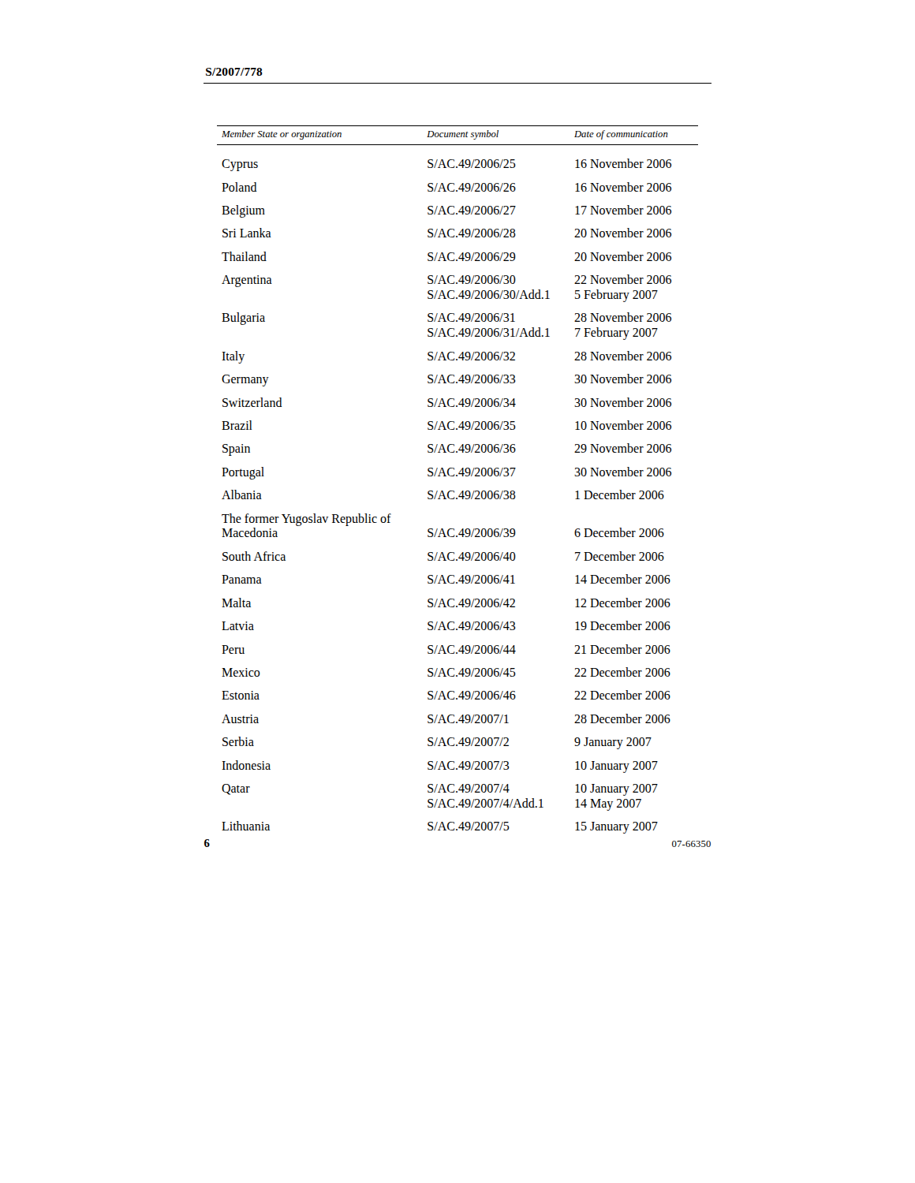S/2007/778
| Member State or organization | Document symbol | Date of communication |
| --- | --- | --- |
| Cyprus | S/AC.49/2006/25 | 16 November 2006 |
| Poland | S/AC.49/2006/26 | 16 November 2006 |
| Belgium | S/AC.49/2006/27 | 17 November 2006 |
| Sri Lanka | S/AC.49/2006/28 | 20 November 2006 |
| Thailand | S/AC.49/2006/29 | 20 November 2006 |
| Argentina | S/AC.49/2006/30 S/AC.49/2006/30/Add.1 | 22 November 2006 5 February 2007 |
| Bulgaria | S/AC.49/2006/31 S/AC.49/2006/31/Add.1 | 28 November 2006 7 February 2007 |
| Italy | S/AC.49/2006/32 | 28 November 2006 |
| Germany | S/AC.49/2006/33 | 30 November 2006 |
| Switzerland | S/AC.49/2006/34 | 30 November 2006 |
| Brazil | S/AC.49/2006/35 | 10 November 2006 |
| Spain | S/AC.49/2006/36 | 29 November 2006 |
| Portugal | S/AC.49/2006/37 | 30 November 2006 |
| Albania | S/AC.49/2006/38 | 1 December 2006 |
| The former Yugoslav Republic of Macedonia | S/AC.49/2006/39 | 6 December 2006 |
| South Africa | S/AC.49/2006/40 | 7 December 2006 |
| Panama | S/AC.49/2006/41 | 14 December 2006 |
| Malta | S/AC.49/2006/42 | 12 December 2006 |
| Latvia | S/AC.49/2006/43 | 19 December 2006 |
| Peru | S/AC.49/2006/44 | 21 December 2006 |
| Mexico | S/AC.49/2006/45 | 22 December 2006 |
| Estonia | S/AC.49/2006/46 | 22 December 2006 |
| Austria | S/AC.49/2007/1 | 28 December 2006 |
| Serbia | S/AC.49/2007/2 | 9 January 2007 |
| Indonesia | S/AC.49/2007/3 | 10 January 2007 |
| Qatar | S/AC.49/2007/4 S/AC.49/2007/4/Add.1 | 10 January 2007 14 May 2007 |
| Lithuania | S/AC.49/2007/5 | 15 January 2007 |
6
07-66350